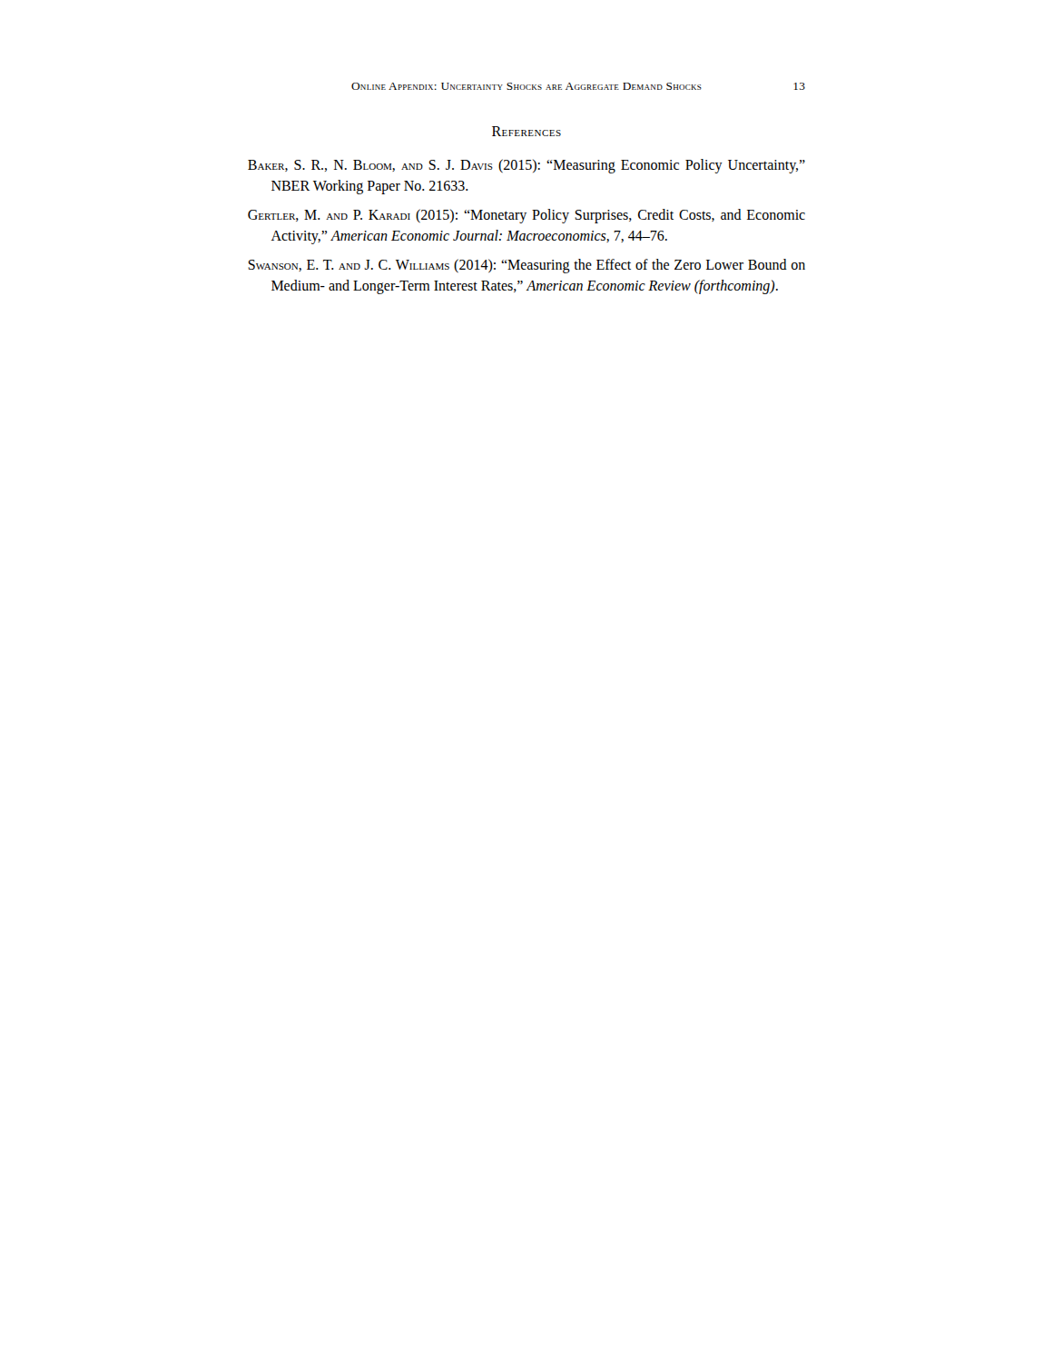Online Appendix: Uncertainty Shocks are Aggregate Demand Shocks 13
References
Baker, S. R., N. Bloom, and S. J. Davis (2015): “Measuring Economic Policy Uncertainty,” NBER Working Paper No. 21633.
Gertler, M. and P. Karadi (2015): “Monetary Policy Surprises, Credit Costs, and Economic Activity,” American Economic Journal: Macroeconomics, 7, 44–76.
Swanson, E. T. and J. C. Williams (2014): “Measuring the Effect of the Zero Lower Bound on Medium- and Longer-Term Interest Rates,” American Economic Review (forthcoming).